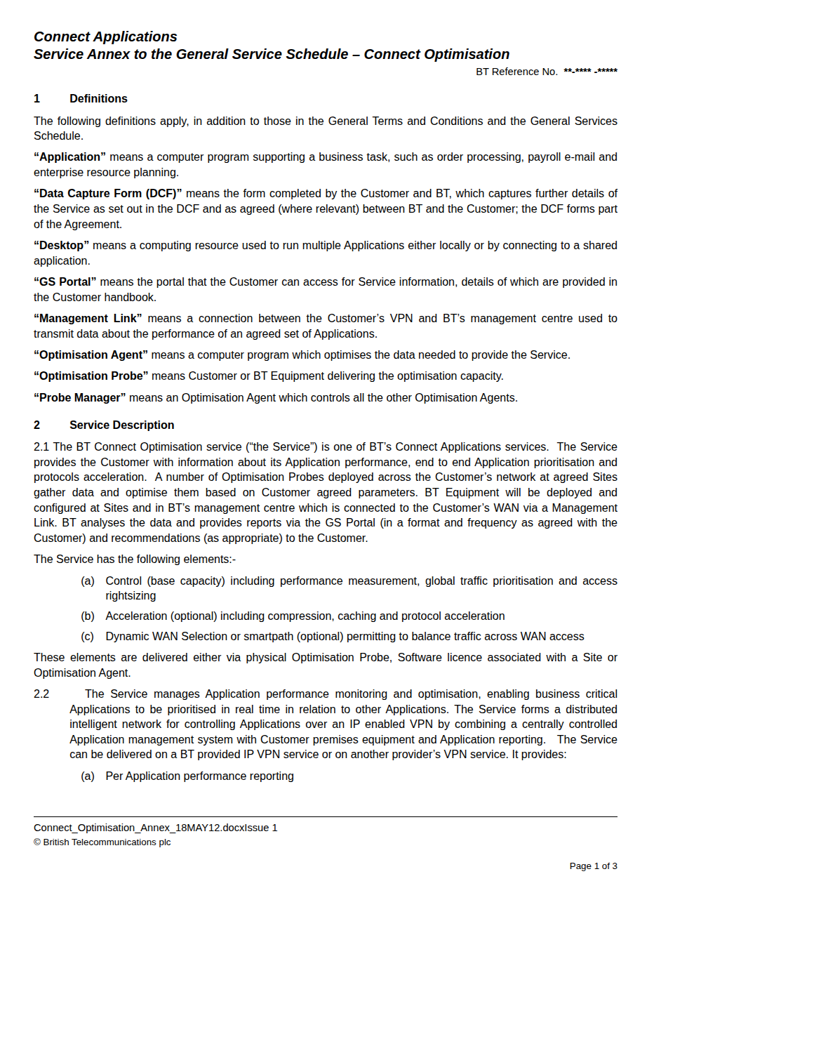Connect Applications
Service Annex to the General Service Schedule – Connect Optimisation
BT Reference No. **-**** -*****
1 Definitions
The following definitions apply, in addition to those in the General Terms and Conditions and the General Services Schedule.
“Application” means a computer program supporting a business task, such as order processing, payroll e-mail and enterprise resource planning.
“Data Capture Form (DCF)” means the form completed by the Customer and BT, which captures further details of the Service as set out in the DCF and as agreed (where relevant) between BT and the Customer; the DCF forms part of the Agreement.
“Desktop” means a computing resource used to run multiple Applications either locally or by connecting to a shared application.
“GS Portal” means the portal that the Customer can access for Service information, details of which are provided in the Customer handbook.
“Management Link” means a connection between the Customer’s VPN and BT’s management centre used to transmit data about the performance of an agreed set of Applications.
“Optimisation Agent” means a computer program which optimises the data needed to provide the Service.
“Optimisation Probe” means Customer or BT Equipment delivering the optimisation capacity.
“Probe Manager” means an Optimisation Agent which controls all the other Optimisation Agents.
2 Service Description
2.1 The BT Connect Optimisation service (“the Service”) is one of BT’s Connect Applications services. The Service provides the Customer with information about its Application performance, end to end Application prioritisation and protocols acceleration. A number of Optimisation Probes deployed across the Customer’s network at agreed Sites gather data and optimise them based on Customer agreed parameters. BT Equipment will be deployed and configured at Sites and in BT’s management centre which is connected to the Customer’s WAN via a Management Link. BT analyses the data and provides reports via the GS Portal (in a format and frequency as agreed with the Customer) and recommendations (as appropriate) to the Customer.
The Service has the following elements:-
(a) Control (base capacity) including performance measurement, global traffic prioritisation and access rightsizing
(b) Acceleration (optional) including compression, caching and protocol acceleration
(c) Dynamic WAN Selection or smartpath (optional) permitting to balance traffic across WAN access
These elements are delivered either via physical Optimisation Probe, Software licence associated with a Site or Optimisation Agent.
2.2 The Service manages Application performance monitoring and optimisation, enabling business critical Applications to be prioritised in real time in relation to other Applications. The Service forms a distributed intelligent network for controlling Applications over an IP enabled VPN by combining a centrally controlled Application management system with Customer premises equipment and Application reporting. The Service can be delivered on a BT provided IP VPN service or on another provider’s VPN service. It provides:
(a) Per Application performance reporting
Connect_Optimisation_Annex_18MAY12.docxIssue 1
© British Telecommunications plc
Page 1 of 3